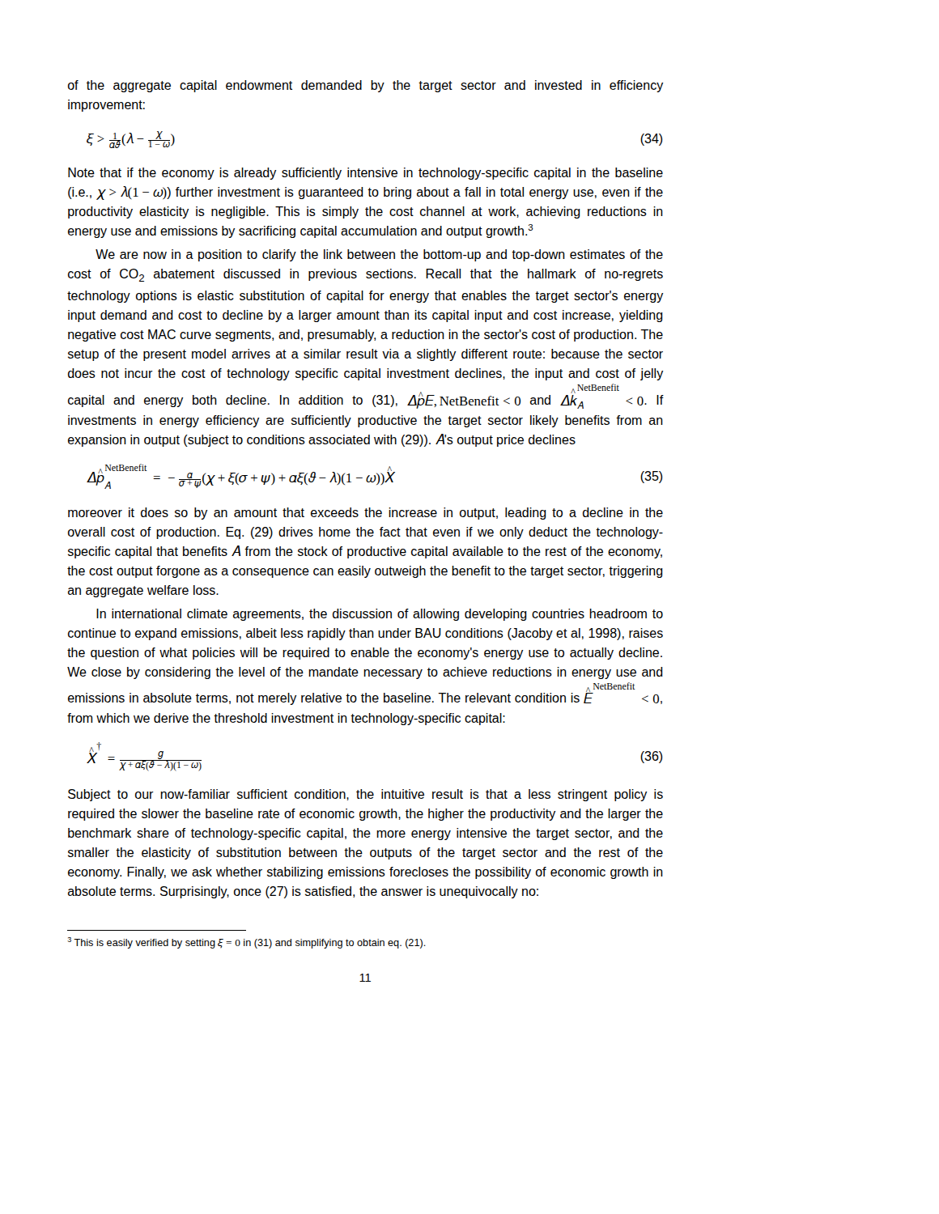of the aggregate capital endowment demanded by the target sector and invested in efficiency improvement:
ξ > 1 αϑ ( λ − χ 1−ω )
(34)
Note that if the economy is already sufficiently intensive in technology-specific capital in the baseline (i.e., χ>λ(1−ω)) further investment is guaranteed to bring about a fall in total energy use, even if the productivity elasticity is negligible. This is simply the cost channel at work, achieving reductions in energy use and emissions by sacrificing capital accumulation and output growth.3
We are now in a position to clarify the link between the bottom-up and top-down estimates of the cost of CO2 abatement discussed in previous sections. Recall that the hallmark of no-regrets technology options is elastic substitution of capital for energy that enables the target sector's energy input demand and cost to decline by a larger amount than its capital input and cost increase, yielding negative cost MAC curve segments, and, presumably, a reduction in the sector's cost of production. The setup of the present model arrives at a similar result via a slightly different route: because the sector does not incur the cost of technology specific capital investment declines, the input and cost of jelly capital and energy both decline. In addition to (31), Δp^E,NetBenefit<0 and Δk^ANetBenefit<0. If investments in energy efficiency are sufficiently productive the target sector likely benefits from an expansion in output (subject to conditions associated with (29)). A's output price declines
Δ p^ A NetBenefit = − α σ+ψ ( χ + ξ (σ+ψ) + αξ (ϑ−λ) (1−ω) ) X^
(35)
moreover it does so by an amount that exceeds the increase in output, leading to a decline in the overall cost of production. Eq. (29) drives home the fact that even if we only deduct the technology-specific capital that benefits A from the stock of productive capital available to the rest of the economy, the cost output forgone as a consequence can easily outweigh the benefit to the target sector, triggering an aggregate welfare loss.
In international climate agreements, the discussion of allowing developing countries headroom to continue to expand emissions, albeit less rapidly than under BAU conditions (Jacoby et al, 1998), raises the question of what policies will be required to enable the economy's energy use to actually decline. We close by considering the level of the mandate necessary to achieve reductions in energy use and emissions in absolute terms, not merely relative to the baseline. The relevant condition is E^NetBenefit<0, from which we derive the threshold investment in technology-specific capital:
X^† = g χ+αξ (ϑ−λ) (1−ω)
(36)
Subject to our now-familiar sufficient condition, the intuitive result is that a less stringent policy is required the slower the baseline rate of economic growth, the higher the productivity and the larger the benchmark share of technology-specific capital, the more energy intensive the target sector, and the smaller the elasticity of substitution between the outputs of the target sector and the rest of the economy. Finally, we ask whether stabilizing emissions forecloses the possibility of economic growth in absolute terms. Surprisingly, once (27) is satisfied, the answer is unequivocally no:
3 This is easily verified by setting ξ=0 in (31) and simplifying to obtain eq. (21).
11